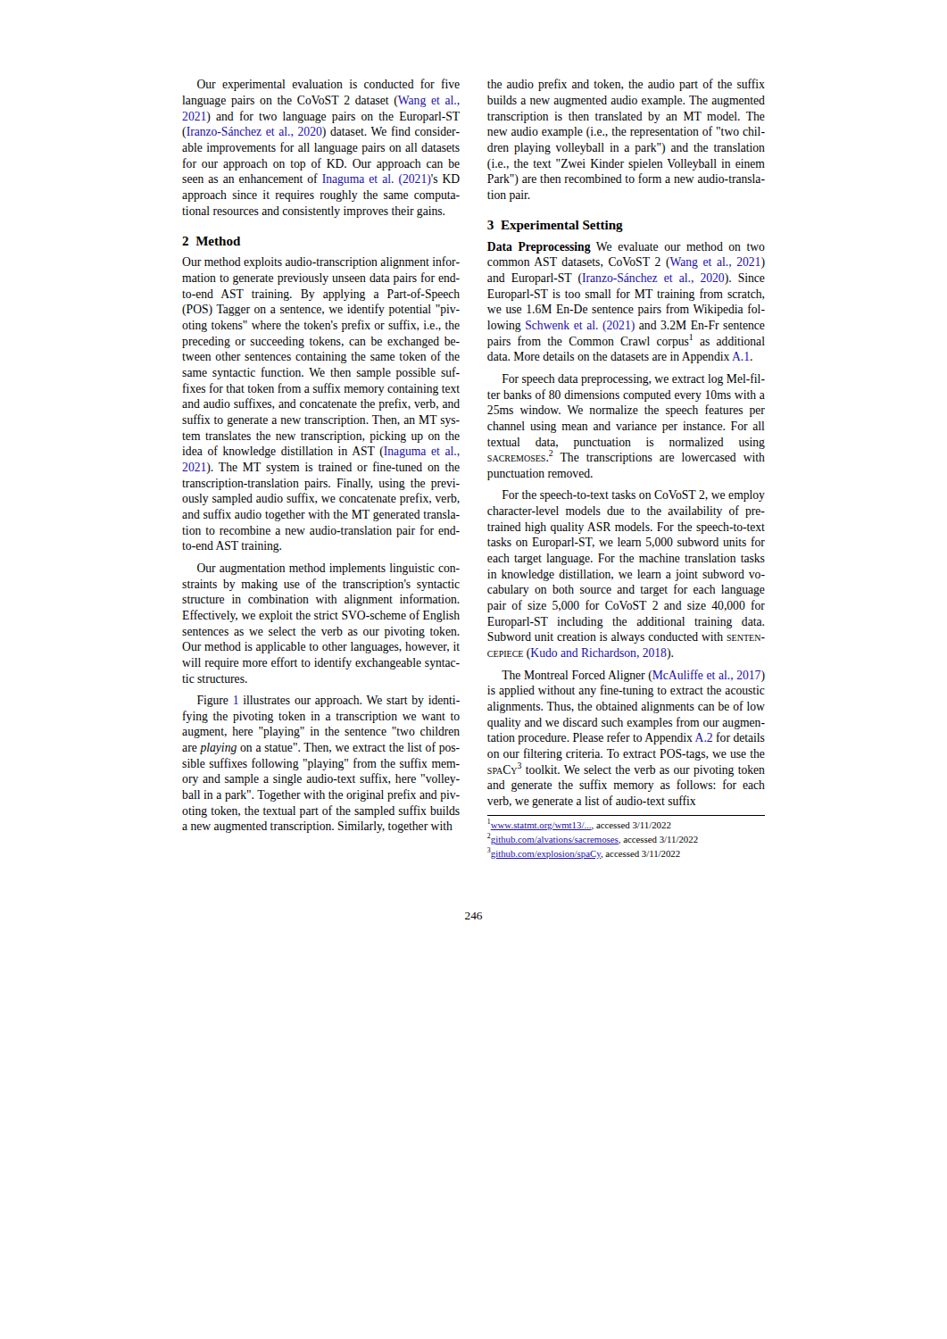Our experimental evaluation is conducted for five language pairs on the CoVoST 2 dataset (Wang et al., 2021) and for two language pairs on the Europarl-ST (Iranzo-Sánchez et al., 2020) dataset. We find considerable improvements for all language pairs on all datasets for our approach on top of KD. Our approach can be seen as an enhancement of Inaguma et al. (2021)'s KD approach since it requires roughly the same computational resources and consistently improves their gains.
2 Method
Our method exploits audio-transcription alignment information to generate previously unseen data pairs for end-to-end AST training. By applying a Part-of-Speech (POS) Tagger on a sentence, we identify potential "pivoting tokens" where the token's prefix or suffix, i.e., the preceding or succeeding tokens, can be exchanged between other sentences containing the same token of the same syntactic function. We then sample possible suffixes for that token from a suffix memory containing text and audio suffixes, and concatenate the prefix, verb, and suffix to generate a new transcription. Then, an MT system translates the new transcription, picking up on the idea of knowledge distillation in AST (Inaguma et al., 2021). The MT system is trained or fine-tuned on the transcription-translation pairs. Finally, using the previously sampled audio suffix, we concatenate prefix, verb, and suffix audio together with the MT generated translation to recombine a new audio-translation pair for end-to-end AST training.
Our augmentation method implements linguistic constraints by making use of the transcription's syntactic structure in combination with alignment information. Effectively, we exploit the strict SVO-scheme of English sentences as we select the verb as our pivoting token. Our method is applicable to other languages, however, it will require more effort to identify exchangeable syntactic structures.
Figure 1 illustrates our approach. We start by identifying the pivoting token in a transcription we want to augment, here "playing" in the sentence "two children are playing on a statue". Then, we extract the list of possible suffixes following "playing" from the suffix memory and sample a single audio-text suffix, here "volleyball in a park". Together with the original prefix and pivoting token, the textual part of the sampled suffix builds a new augmented transcription. Similarly, together with
the audio prefix and token, the audio part of the suffix builds a new augmented audio example. The augmented transcription is then translated by an MT model. The new audio example (i.e., the representation of "two children playing volleyball in a park") and the translation (i.e., the text "Zwei Kinder spielen Volleyball in einem Park") are then recombined to form a new audio-translation pair.
3 Experimental Setting
Data Preprocessing We evaluate our method on two common AST datasets, CoVoST 2 (Wang et al., 2021) and Europarl-ST (Iranzo-Sánchez et al., 2020). Since Europarl-ST is too small for MT training from scratch, we use 1.6M En-De sentence pairs from Wikipedia following Schwenk et al. (2021) and 3.2M En-Fr sentence pairs from the Common Crawl corpus1 as additional data. More details on the datasets are in Appendix A.1.
For speech data preprocessing, we extract log Mel-filter banks of 80 dimensions computed every 10ms with a 25ms window. We normalize the speech features per channel using mean and variance per instance. For all textual data, punctuation is normalized using sacremoses.2 The transcriptions are lowercased with punctuation removed.
For the speech-to-text tasks on CoVoST 2, we employ character-level models due to the availability of pre-trained high quality ASR models. For the speech-to-text tasks on Europarl-ST, we learn 5,000 subword units for each target language. For the machine translation tasks in knowledge distillation, we learn a joint subword vocabulary on both source and target for each language pair of size 5,000 for CoVoST 2 and size 40,000 for Europarl-ST including the additional training data. Subword unit creation is always conducted with sentencepiece (Kudo and Richardson, 2018).
The Montreal Forced Aligner (McAuliffe et al., 2017) is applied without any fine-tuning to extract the acoustic alignments. Thus, the obtained alignments can be of low quality and we discard such examples from our augmentation procedure. Please refer to Appendix A.2 for details on our filtering criteria. To extract POS-tags, we use the spaCy3 toolkit. We select the verb as our pivoting token and generate the suffix memory as follows: for each verb, we generate a list of audio-text suffix
1www.statmt.org/wmt13/..., accessed 3/11/2022
2github.com/alvations/sacremoses, accessed 3/11/2022
3github.com/explosion/spaCy, accessed 3/11/2022
246